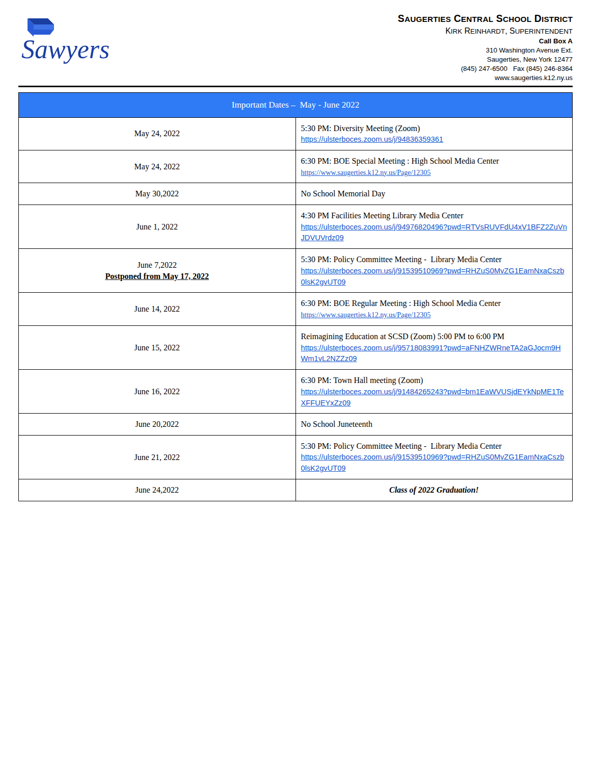Sawyers
SAUGERTIES CENTRAL SCHOOL DISTRICT
KIRK REINHARDT, SUPERINTENDENT
Call Box A
310 Washington Avenue Ext.
Saugerties, New York 12477
(845) 247-6500 Fax (845) 246-8364
www.saugerties.k12.ny.us
| Important Dates – May - June 2022 |
| --- |
| May 24, 2022 | 5:30 PM: Diversity Meeting (Zoom) https://ulsterboces.zoom.us/j/94836359361 |
| May 24, 2022 | 6:30 PM: BOE Special Meeting : High School Media Center https://www.saugerties.k12.ny.us/Page/12305 |
| May 30,2022 | No School Memorial Day |
| June 1, 2022 | 4:30 PM Facilities Meeting Library Media Center https://ulsterboces.zoom.us/j/94976820496?pwd=RTVsRUVFdU4xV1BFZ2ZuVnJDVUVrdz09 |
| June 7,2022 Postponed from May 17, 2022 | 5:30 PM: Policy Committee Meeting - Library Media Center https://ulsterboces.zoom.us/j/91539510969?pwd=RHZuS0MvZG1EamNxaCszb0lsK2gvUT09 |
| June 14, 2022 | 6:30 PM: BOE Regular Meeting : High School Media Center https://www.saugerties.k12.ny.us/Page/12305 |
| June 15, 2022 | Reimagining Education at SCSD (Zoom) 5:00 PM to 6:00 PM https://ulsterboces.zoom.us/j/95718083991?pwd=aFNHZWRneTA2aGJocm9HWm1vL2NZZz09 |
| June 16, 2022 | 6:30 PM: Town Hall meeting (Zoom) https://ulsterboces.zoom.us/j/91484265243?pwd=bm1EaWVUSjdEYkNpME1TeXFFUEYxZz09 |
| June 20,2022 | No School Juneteenth |
| June 21, 2022 | 5:30 PM: Policy Committee Meeting - Library Media Center https://ulsterboces.zoom.us/j/91539510969?pwd=RHZuS0MvZG1EamNxaCszb0lsK2gvUT09 |
| June 24,2022 | Class of 2022 Graduation! |